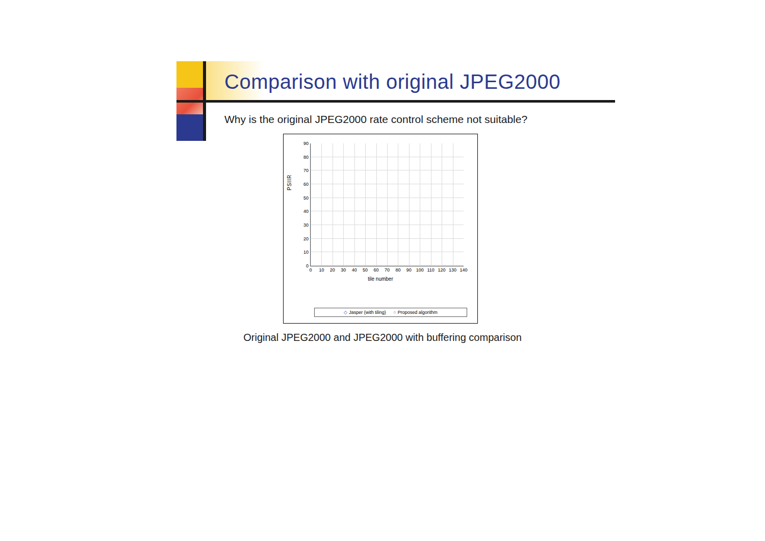Comparison with original JPEG2000
Why is the original JPEG2000 rate control scheme not suitable?
PSIIR
90 80 70 60 50 40 30 20 10 0 0 10 20 30 40 50 60 70 80 90 100 110 120 130 140
tile number
Jasper (with tiling) Proposed algorithm
Original JPEG2000 and JPEG2000 with buffering comparison